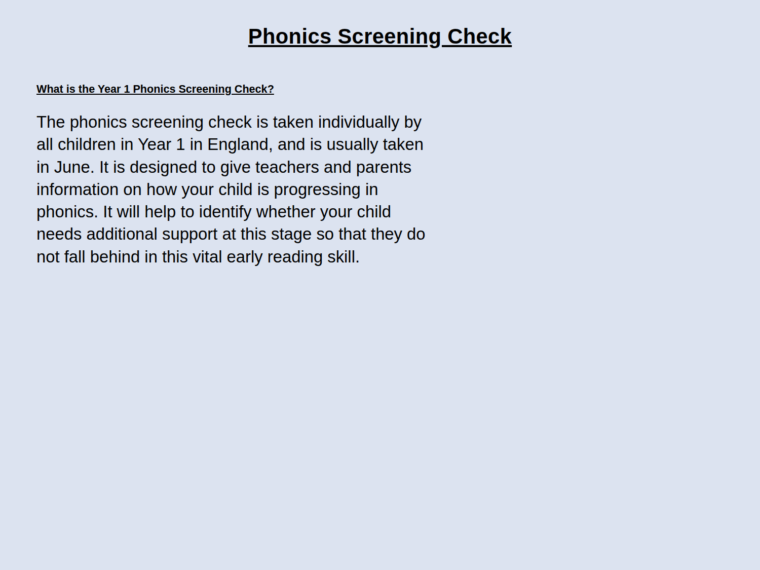Phonics Screening Check
What is the Year 1 Phonics Screening Check?
The phonics screening check is taken individually by all children in Year 1 in England, and is usually taken in June. It is designed to give teachers and parents information on how your child is progressing in phonics. It will help to identify whether your child needs additional support at this stage so that they do not fall behind in this vital early reading skill.